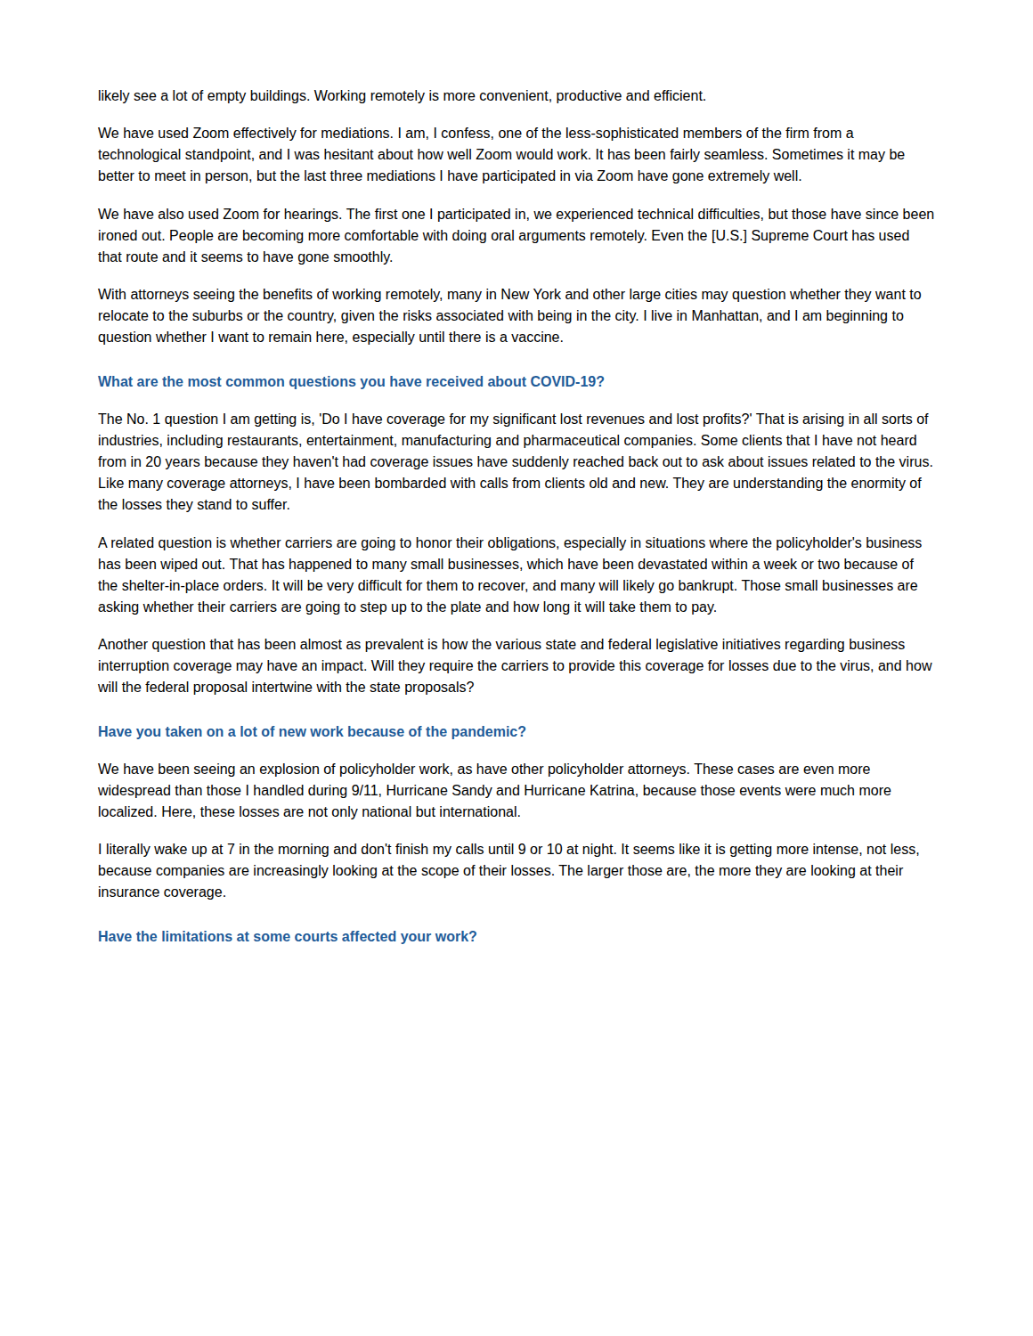likely see a lot of empty buildings. Working remotely is more convenient, productive and efficient.
We have used Zoom effectively for mediations. I am, I confess, one of the less-sophisticated members of the firm from a technological standpoint, and I was hesitant about how well Zoom would work. It has been fairly seamless. Sometimes it may be better to meet in person, but the last three mediations I have participated in via Zoom have gone extremely well.
We have also used Zoom for hearings. The first one I participated in, we experienced technical difficulties, but those have since been ironed out. People are becoming more comfortable with doing oral arguments remotely. Even the [U.S.] Supreme Court has used that route and it seems to have gone smoothly.
With attorneys seeing the benefits of working remotely, many in New York and other large cities may question whether they want to relocate to the suburbs or the country, given the risks associated with being in the city. I live in Manhattan, and I am beginning to question whether I want to remain here, especially until there is a vaccine.
What are the most common questions you have received about COVID-19?
The No. 1 question I am getting is, 'Do I have coverage for my significant lost revenues and lost profits?' That is arising in all sorts of industries, including restaurants, entertainment, manufacturing and pharmaceutical companies. Some clients that I have not heard from in 20 years because they haven't had coverage issues have suddenly reached back out to ask about issues related to the virus. Like many coverage attorneys, I have been bombarded with calls from clients old and new. They are understanding the enormity of the losses they stand to suffer.
A related question is whether carriers are going to honor their obligations, especially in situations where the policyholder's business has been wiped out. That has happened to many small businesses, which have been devastated within a week or two because of the shelter-in-place orders. It will be very difficult for them to recover, and many will likely go bankrupt. Those small businesses are asking whether their carriers are going to step up to the plate and how long it will take them to pay.
Another question that has been almost as prevalent is how the various state and federal legislative initiatives regarding business interruption coverage may have an impact. Will they require the carriers to provide this coverage for losses due to the virus, and how will the federal proposal intertwine with the state proposals?
Have you taken on a lot of new work because of the pandemic?
We have been seeing an explosion of policyholder work, as have other policyholder attorneys. These cases are even more widespread than those I handled during 9/11, Hurricane Sandy and Hurricane Katrina, because those events were much more localized. Here, these losses are not only national but international.
I literally wake up at 7 in the morning and don't finish my calls until 9 or 10 at night. It seems like it is getting more intense, not less, because companies are increasingly looking at the scope of their losses. The larger those are, the more they are looking at their insurance coverage.
Have the limitations at some courts affected your work?